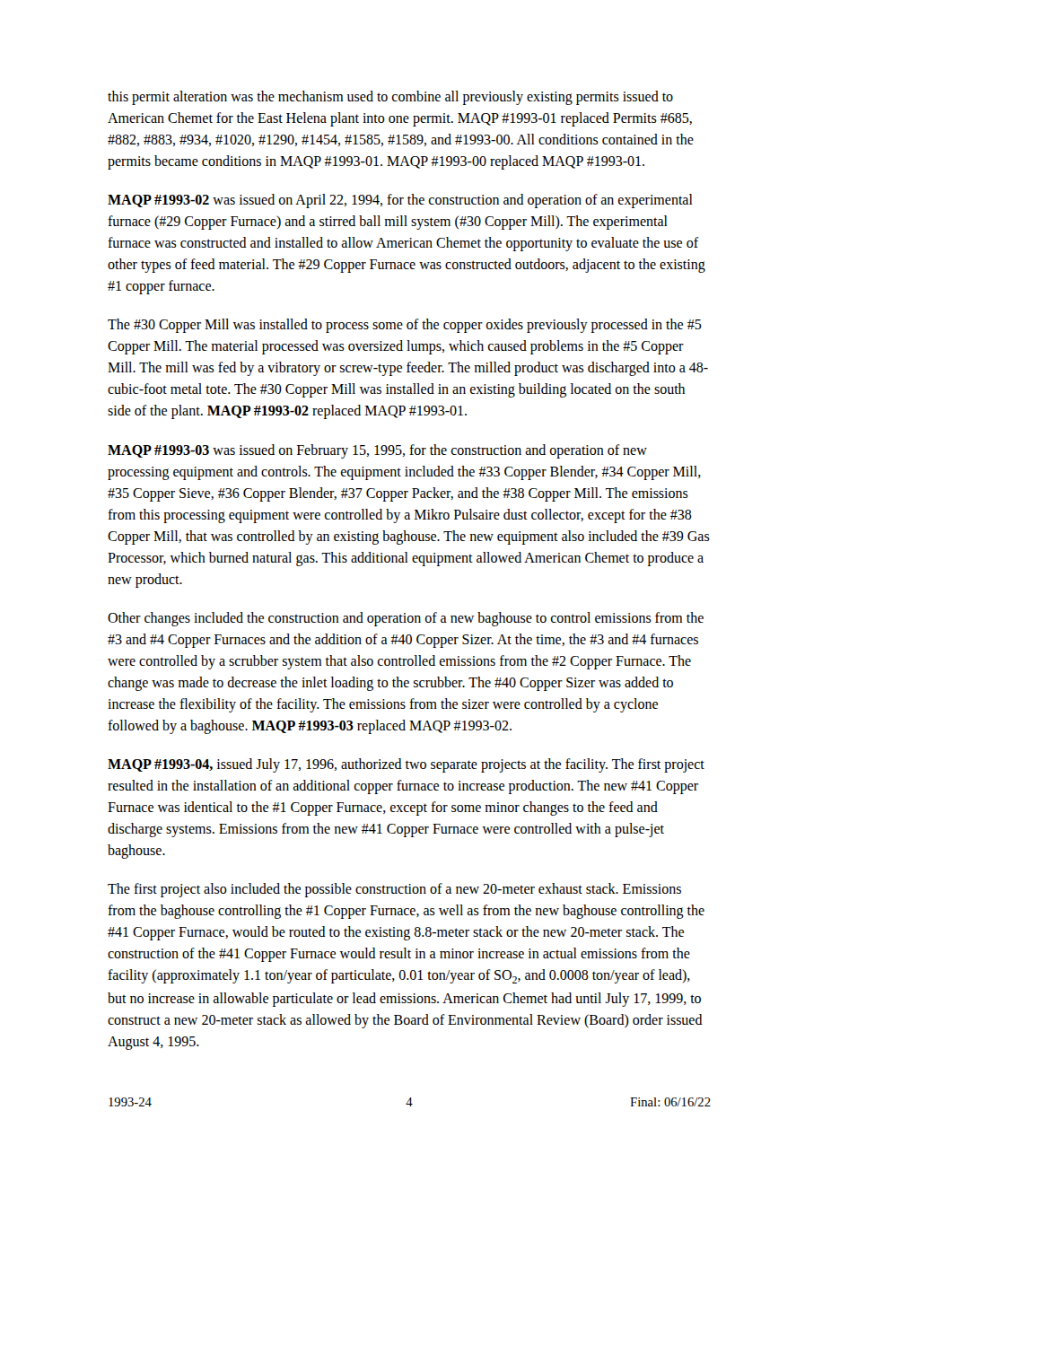this permit alteration was the mechanism used to combine all previously existing permits issued to American Chemet for the East Helena plant into one permit. MAQP #1993-01 replaced Permits #685, #882, #883, #934, #1020, #1290, #1454, #1585, #1589, and #1993-00. All conditions contained in the permits became conditions in MAQP #1993-01. MAQP #1993-00 replaced MAQP #1993-01.
MAQP #1993-02 was issued on April 22, 1994, for the construction and operation of an experimental furnace (#29 Copper Furnace) and a stirred ball mill system (#30 Copper Mill). The experimental furnace was constructed and installed to allow American Chemet the opportunity to evaluate the use of other types of feed material. The #29 Copper Furnace was constructed outdoors, adjacent to the existing #1 copper furnace.
The #30 Copper Mill was installed to process some of the copper oxides previously processed in the #5 Copper Mill. The material processed was oversized lumps, which caused problems in the #5 Copper Mill. The mill was fed by a vibratory or screw-type feeder. The milled product was discharged into a 48-cubic-foot metal tote. The #30 Copper Mill was installed in an existing building located on the south side of the plant. MAQP #1993-02 replaced MAQP #1993-01.
MAQP #1993-03 was issued on February 15, 1995, for the construction and operation of new processing equipment and controls. The equipment included the #33 Copper Blender, #34 Copper Mill, #35 Copper Sieve, #36 Copper Blender, #37 Copper Packer, and the #38 Copper Mill. The emissions from this processing equipment were controlled by a Mikro Pulsaire dust collector, except for the #38 Copper Mill, that was controlled by an existing baghouse. The new equipment also included the #39 Gas Processor, which burned natural gas. This additional equipment allowed American Chemet to produce a new product.
Other changes included the construction and operation of a new baghouse to control emissions from the #3 and #4 Copper Furnaces and the addition of a #40 Copper Sizer. At the time, the #3 and #4 furnaces were controlled by a scrubber system that also controlled emissions from the #2 Copper Furnace. The change was made to decrease the inlet loading to the scrubber. The #40 Copper Sizer was added to increase the flexibility of the facility. The emissions from the sizer were controlled by a cyclone followed by a baghouse. MAQP #1993-03 replaced MAQP #1993-02.
MAQP #1993-04, issued July 17, 1996, authorized two separate projects at the facility. The first project resulted in the installation of an additional copper furnace to increase production. The new #41 Copper Furnace was identical to the #1 Copper Furnace, except for some minor changes to the feed and discharge systems. Emissions from the new #41 Copper Furnace were controlled with a pulse-jet baghouse.
The first project also included the possible construction of a new 20-meter exhaust stack. Emissions from the baghouse controlling the #1 Copper Furnace, as well as from the new baghouse controlling the #41 Copper Furnace, would be routed to the existing 8.8-meter stack or the new 20-meter stack. The construction of the #41 Copper Furnace would result in a minor increase in actual emissions from the facility (approximately 1.1 ton/year of particulate, 0.01 ton/year of SO2, and 0.0008 ton/year of lead), but no increase in allowable particulate or lead emissions. American Chemet had until July 17, 1999, to construct a new 20-meter stack as allowed by the Board of Environmental Review (Board) order issued August 4, 1995.
1993-24 4 Final: 06/16/22